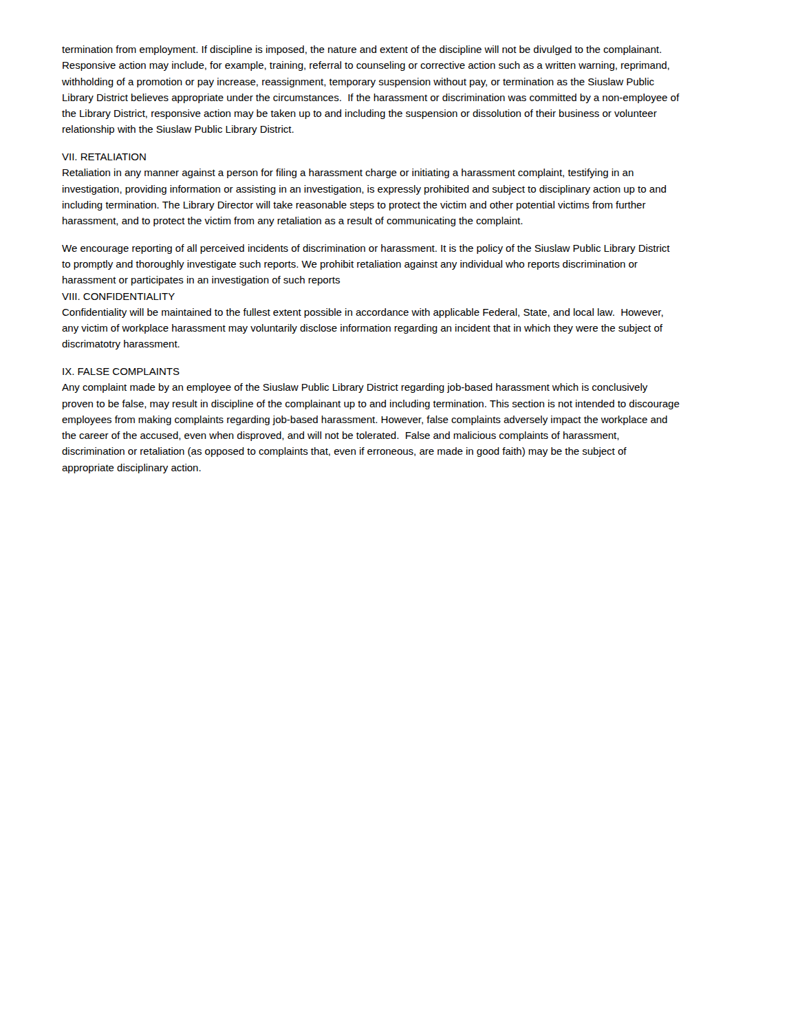termination from employment. If discipline is imposed, the nature and extent of the discipline will not be divulged to the complainant. Responsive action may include, for example, training, referral to counseling or corrective action such as a written warning, reprimand, withholding of a promotion or pay increase, reassignment, temporary suspension without pay, or termination as the Siuslaw Public Library District believes appropriate under the circumstances. If the harassment or discrimination was committed by a non-employee of the Library District, responsive action may be taken up to and including the suspension or dissolution of their business or volunteer relationship with the Siuslaw Public Library District.
VII. RETALIATION
Retaliation in any manner against a person for filing a harassment charge or initiating a harassment complaint, testifying in an investigation, providing information or assisting in an investigation, is expressly prohibited and subject to disciplinary action up to and including termination. The Library Director will take reasonable steps to protect the victim and other potential victims from further harassment, and to protect the victim from any retaliation as a result of communicating the complaint.
We encourage reporting of all perceived incidents of discrimination or harassment. It is the policy of the Siuslaw Public Library District to promptly and thoroughly investigate such reports. We prohibit retaliation against any individual who reports discrimination or harassment or participates in an investigation of such reports
VIII. CONFIDENTIALITY
Confidentiality will be maintained to the fullest extent possible in accordance with applicable Federal, State, and local law. However, any victim of workplace harassment may voluntarily disclose information regarding an incident that in which they were the subject of discrimatotry harassment.
IX. FALSE COMPLAINTS
Any complaint made by an employee of the Siuslaw Public Library District regarding job-based harassment which is conclusively proven to be false, may result in discipline of the complainant up to and including termination. This section is not intended to discourage employees from making complaints regarding job-based harassment. However, false complaints adversely impact the workplace and the career of the accused, even when disproved, and will not be tolerated. False and malicious complaints of harassment, discrimination or retaliation (as opposed to complaints that, even if erroneous, are made in good faith) may be the subject of appropriate disciplinary action.